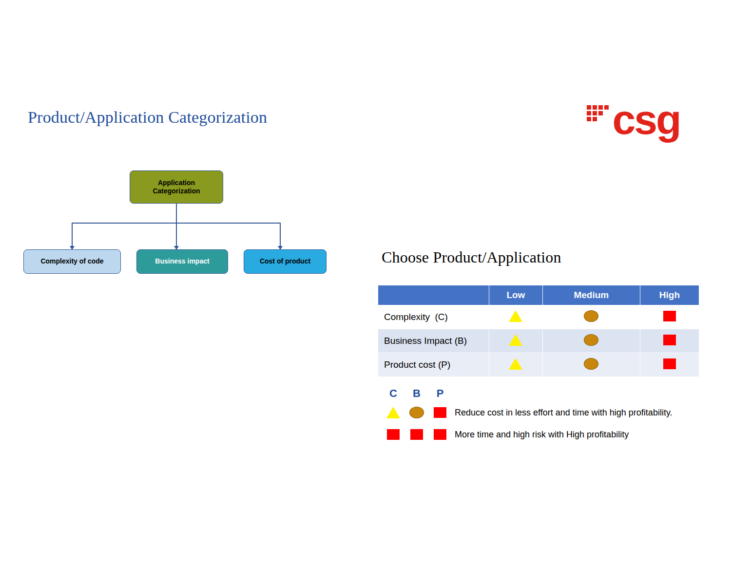csg
Product/Application Categorization
Choose Product/Application
Application
Categorization
Complexity of code
Business impact
Cost of product
| | Low | Medium | High |
| --- | --- | --- | --- |
| Complexity (C) | | | |
| Business Impact (B) | | | |
| Product cost (P) | | | |
CBP
Reduce cost in less effort and time with high profitability.
More time and high risk with High profitability